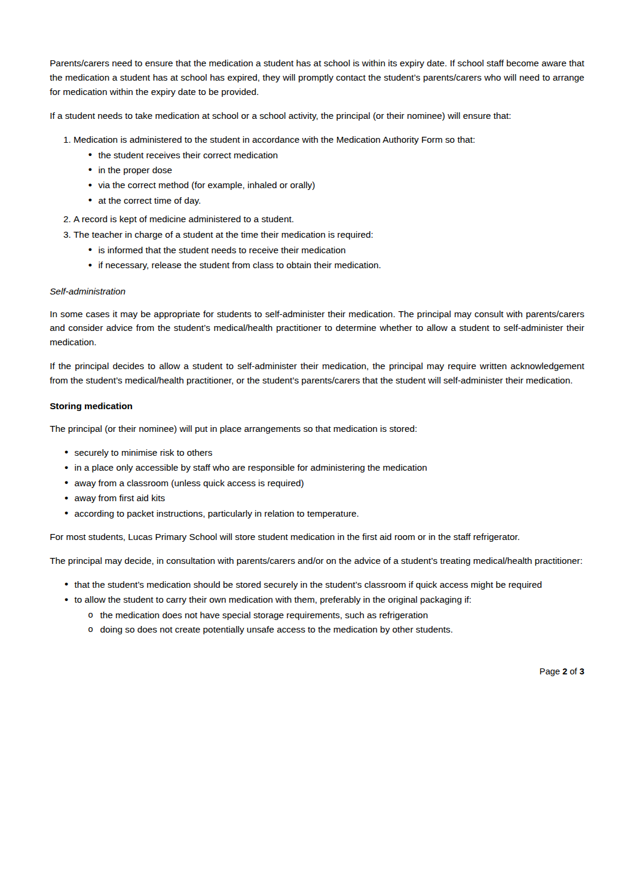Parents/carers need to ensure that the medication a student has at school is within its expiry date. If school staff become aware that the medication a student has at school has expired, they will promptly contact the student’s parents/carers who will need to arrange for medication within the expiry date to be provided.
If a student needs to take medication at school or a school activity, the principal (or their nominee) will ensure that:
Medication is administered to the student in accordance with the Medication Authority Form so that:
the student receives their correct medication
in the proper dose
via the correct method (for example, inhaled or orally)
at the correct time of day.
A record is kept of medicine administered to a student.
The teacher in charge of a student at the time their medication is required:
is informed that the student needs to receive their medication
if necessary, release the student from class to obtain their medication.
Self-administration
In some cases it may be appropriate for students to self-administer their medication. The principal may consult with parents/carers and consider advice from the student’s medical/health practitioner to determine whether to allow a student to self-administer their medication.
If the principal decides to allow a student to self-administer their medication, the principal may require written acknowledgement from the student’s medical/health practitioner, or the student’s parents/carers that the student will self-administer their medication.
Storing medication
The principal (or their nominee) will put in place arrangements so that medication is stored:
securely to minimise risk to others
in a place only accessible by staff who are responsible for administering the medication
away from a classroom (unless quick access is required)
away from first aid kits
according to packet instructions, particularly in relation to temperature.
For most students, Lucas Primary School will store student medication in the first aid room or in the staff refrigerator.
The principal may decide, in consultation with parents/carers and/or on the advice of a student’s treating medical/health practitioner:
that the student’s medication should be stored securely in the student’s classroom if quick access might be required
to allow the student to carry their own medication with them, preferably in the original packaging if:
the medication does not have special storage requirements, such as refrigeration
doing so does not create potentially unsafe access to the medication by other students.
Page 2 of 3